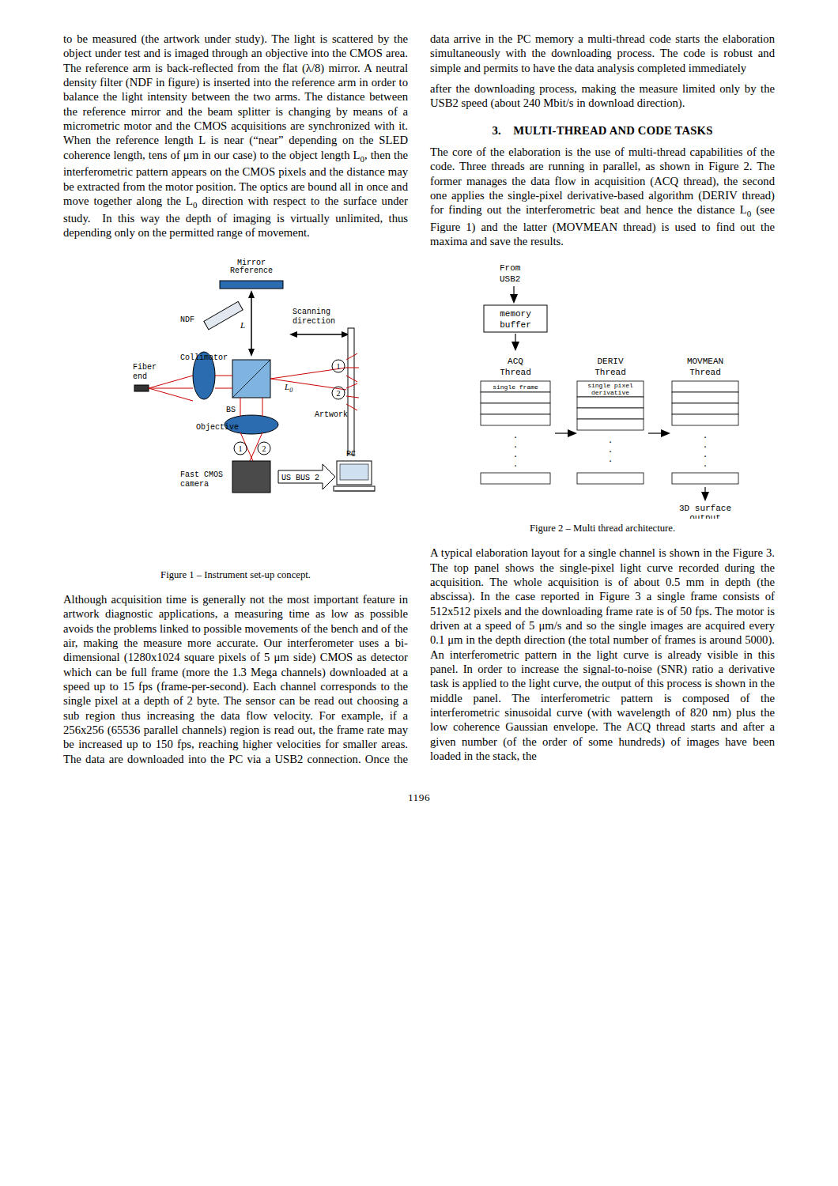to be measured (the artwork under study). The light is scattered by the object under test and is imaged through an objective into the CMOS area. The reference arm is back-reflected from the flat (λ/8) mirror. A neutral density filter (NDF in figure) is inserted into the reference arm in order to balance the light intensity between the two arms. The distance between the reference mirror and the beam splitter is changing by means of a micrometric motor and the CMOS acquisitions are synchronized with it. When the reference length L is near (“near” depending on the SLED coherence length, tens of μm in our case) to the object length L0, then the interferometric pattern appears on the CMOS pixels and the distance may be extracted from the motor position. The optics are bound all in once and move together along the L0 direction with respect to the surface under study. In this way the depth of imaging is virtually unlimited, thus depending only on the permitted range of movement.
Reference Mirror NDF L Scanning direction Collimator Fiber end BS L0 Artwork 1 2 Objective 1 2 Fast CMOS camera US BUS 2 PC
Figure 1 – Instrument set-up concept.
Although acquisition time is generally not the most important feature in artwork diagnostic applications, a measuring time as low as possible avoids the problems linked to possible movements of the bench and of the air, making the measure more accurate. Our interferometer uses a bi-dimensional (1280x1024 square pixels of 5 μm side) CMOS as detector which can be full frame (more the 1.3 Mega channels) downloaded at a speed up to 15 fps (frame-per-second). Each channel corresponds to the single pixel at a depth of 2 byte. The sensor can be read out choosing a sub region thus increasing the data flow velocity. For example, if a 256x256 (65536 parallel channels) region is read out, the frame rate may be increased up to 150 fps, reaching higher velocities for smaller areas. The data are downloaded into the PC via a USB2 connection. Once the data arrive in the PC memory a multi-thread code starts the elaboration simultaneously with the downloading process. The code is robust and simple and permits to have the data analysis completed immediately
after the downloading process, making the measure limited only by the USB2 speed (about 240 Mbit/s in download direction).
3. Multi-thread and code tasks
The core of the elaboration is the use of multi-thread capabilities of the code. Three threads are running in parallel, as shown in Figure 2. The former manages the data flow in acquisition (ACQ thread), the second one applies the single-pixel derivative-based algorithm (DERIV thread) for finding out the interferometric beat and hence the distance L0 (see Figure 1) and the latter (MOVMEAN thread) is used to find out the maxima and save the results.
From USB2 memory buffer ACQ Thread DERIV Thread MOVMEAN Thread single frame . . . . single pixel derivative . . . . . . . 3D surface output
Figure 2 – Multi thread architecture.
A typical elaboration layout for a single channel is shown in the Figure 3. The top panel shows the single-pixel light curve recorded during the acquisition. The whole acquisition is of about 0.5 mm in depth (the abscissa). In the case reported in Figure 3 a single frame consists of 512x512 pixels and the downloading frame rate is of 50 fps. The motor is driven at a speed of 5 μm/s and so the single images are acquired every 0.1 μm in the depth direction (the total number of frames is around 5000). An interferometric pattern in the light curve is already visible in this panel. In order to increase the signal-to-noise (SNR) ratio a derivative task is applied to the light curve, the output of this process is shown in the middle panel. The interferometric pattern is composed of the interferometric sinusoidal curve (with wavelength of 820 nm) plus the low coherence Gaussian envelope. The ACQ thread starts and after a given number (of the order of some hundreds) of images have been loaded in the stack, the
1196